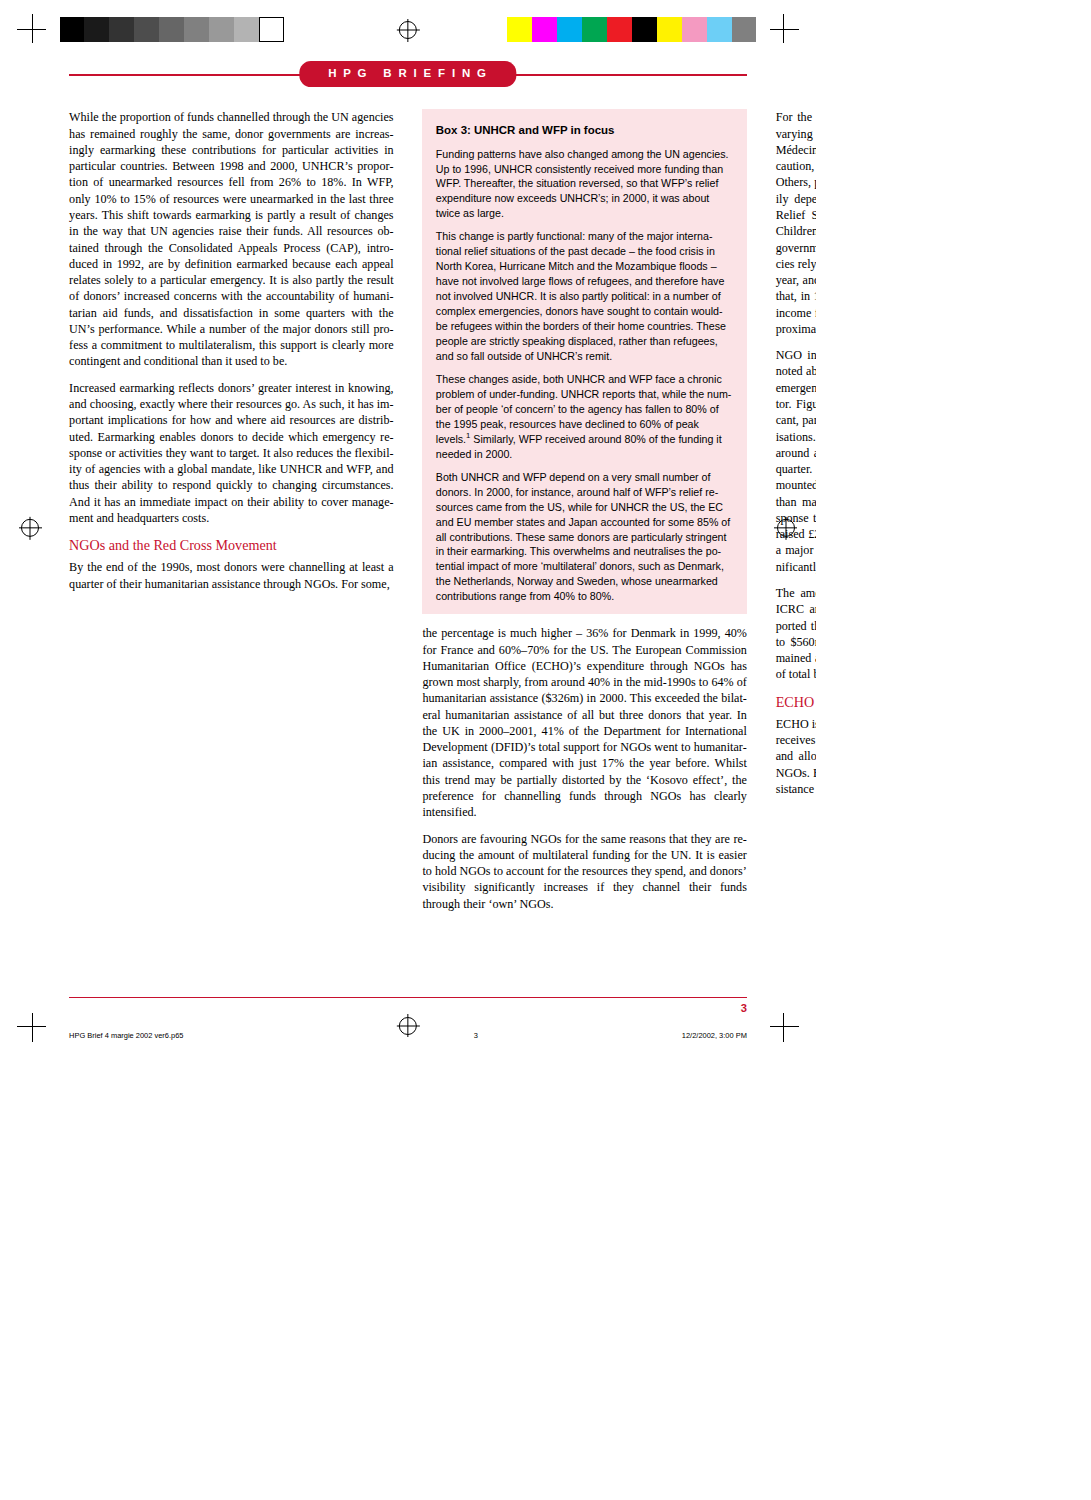H P G B R I E F I N G
While the proportion of funds channelled through the UN agencies has remained roughly the same, donor governments are increasingly earmarking these contributions for particular activities in particular countries. Between 1998 and 2000, UNHCR’s proportion of unearmarked resources fell from 26% to 18%. In WFP, only 10% to 15% of resources were unearmarked in the last three years. This shift towards earmarking is partly a result of changes in the way that UN agencies raise their funds. All resources obtained through the Consolidated Appeals Process (CAP), introduced in 1992, are by definition earmarked because each appeal relates solely to a particular emergency. It is also partly the result of donors’ increased concerns with the accountability of humanitarian aid funds, and dissatisfaction in some quarters with the UN’s performance. While a number of the major donors still profess a commitment to multilateralism, this support is clearly more contingent and conditional than it used to be.
Increased earmarking reflects donors’ greater interest in knowing, and choosing, exactly where their resources go. As such, it has important implications for how and where aid resources are distributed. Earmarking enables donors to decide which emergency response or activities they want to target. It also reduces the flexibility of agencies with a global mandate, like UNHCR and WFP, and thus their ability to respond quickly to changing circumstances. And it has an immediate impact on their ability to cover management and headquarters costs.
NGOs and the Red Cross Movement
By the end of the 1990s, most donors were channelling at least a quarter of their humanitarian assistance through NGOs. For some,
Box 3: UNHCR and WFP in focus
Funding patterns have also changed among the UN agencies. Up to 1996, UNHCR consistently received more funding than WFP. Thereafter, the situation reversed, so that WFP’s relief expenditure now exceeds UNHCR’s; in 2000, it was about twice as large.
This change is partly functional: many of the major international relief situations of the past decade – the food crisis in North Korea, Hurricane Mitch and the Mozambique floods – have not involved large flows of refugees, and therefore have not involved UNHCR. It is also partly political: in a number of complex emergencies, donors have sought to contain would-be refugees within the borders of their home countries. These people are strictly speaking displaced, rather than refugees, and so fall outside of UNHCR’s remit.
These changes aside, both UNHCR and WFP face a chronic problem of under-funding. UNHCR reports that, while the number of people ‘of concern’ to the agency has fallen to 80% of the 1995 peak, resources have declined to 60% of peak levels.1 Similarly, WFP received around 80% of the funding it needed in 2000.
Both UNHCR and WFP depend on a very small number of donors. In 2000, for instance, around half of WFP’s relief resources came from the US, while for UNHCR the US, the EC and EU member states and Japan accounted for some 85% of all contributions. These same donors are particularly stringent in their earmarking. This overwhelms and neutralises the potential impact of more ‘multilateral’ donors, such as Denmark, the Netherlands, Norway and Sweden, whose unearmarked contributions range from 40% to 80%.
the percentage is much higher – 36% for Denmark in 1999, 40% for France and 60%–70% for the US. The European Commission Humanitarian Office (ECHO)’s expenditure through NGOs has grown most sharply, from around 40% in the mid-1990s to 64% of humanitarian assistance ($326m) in 2000. This exceeded the bilateral humanitarian assistance of all but three donors that year. In the UK in 2000–2001, 41% of the Department for International Development (DFID)’s total support for NGOs went to humanitarian assistance, compared with just 17% the year before. Whilst this trend may be partially distorted by the ‘Kosovo effect’, the preference for channelling funds through NGOs has clearly intensified.
Donors are favouring NGOs for the same reasons that they are reducing the amount of multilateral funding for the UN. It is easier to hold NGOs to account for the resources they spend, and donors’ visibility significantly increases if they channel their funds through their ‘own’ NGOs.
For the NGOs themselves, official donor funding accounts for a varying portion of overall emergency income. Some, notably Médecins Sans Frontières (MSF), regard official funding with caution, and set ceilings on the proportion they will accept. Others, particularly some of the larger US organisations, are heavily dependent on government funding. Five – CARE, Catholic Relief Services, the International Rescue Committee, Save the Children and World Vision – account for fully a third of the US government’s total annual support to NGOs; three of these agencies rely on Washington for half of their total funding in any given year, and for one the proportion is nearer 90%. UNHCR estimates that, in 1970, its NGO partners received on average 1.5% of their income from governments. By the late 1990s, this had reached approximately 40%.2
NGO income is also powerfully affected by public appeals. As noted above, the scale of private giving in response to a particular emergency is difficult to gauge with any certainty across the sector. Figures for the UK, however, suggest that it may be significant, particularly for the larger agencies and for faith-based organisations. For Oxfam, for example, DFID funds make up only around a third of overall income, and for Christian Aid around a quarter. In some instances, funds raised through public appeals mounted by the Disasters Emergency Committee (DEC) more than match equivalent humanitarian funding from DFID. In response to the Gujarat earthquake in 2001, for example, the DEC raised £24m, compared with the £12.2m allocated by DFID. After a major disaster, NGO incomes tend to settle back to a level significantly higher than they were before the crisis.
The amount of humanitarian assistance channelled through the ICRC and IFRC also increased during the 1990s. Spending reported through the CAP almost doubled between 1992 and 1995, to $560m. It declined in the following three years, but still remained above its 1992 level. ICRC alone accounts for about 10% of total bilateral humanitarian assistance.
ECHO
ECHO is both a donor and a recipient of humanitarian aid funds. It receives humanitarian assistance funding from EU member states, and allocates humanitarian assistance through UN agencies and NGOs. ECHO is a significant player; its share of humanitarian assistance rose steadily from 1992 to 1997,
3
HPG Brief 4 margie 2002 ver6.p65 3 12/2/2002, 3:00 PM